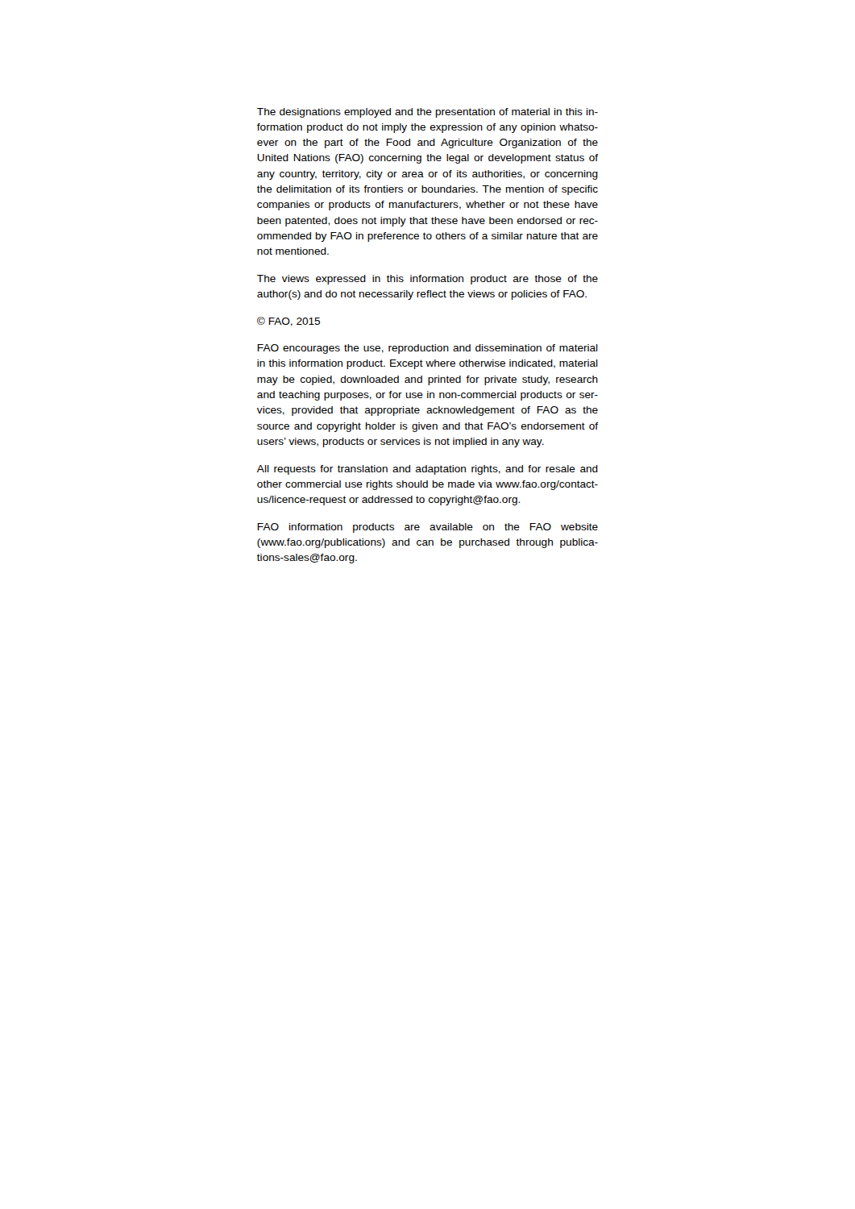The designations employed and the presentation of material in this information product do not imply the expression of any opinion whatsoever on the part of the Food and Agriculture Organization of the United Nations (FAO) concerning the legal or development status of any country, territory, city or area or of its authorities, or concerning the delimitation of its frontiers or boundaries. The mention of specific companies or products of manufacturers, whether or not these have been patented, does not imply that these have been endorsed or recommended by FAO in preference to others of a similar nature that are not mentioned.
The views expressed in this information product are those of the author(s) and do not necessarily reflect the views or policies of FAO.
© FAO, 2015
FAO encourages the use, reproduction and dissemination of material in this information product. Except where otherwise indicated, material may be copied, downloaded and printed for private study, research and teaching purposes, or for use in non-commercial products or services, provided that appropriate acknowledgement of FAO as the source and copyright holder is given and that FAO’s endorsement of users’ views, products or services is not implied in any way.
All requests for translation and adaptation rights, and for resale and other commercial use rights should be made via www.fao.org/contact-us/licence-request or addressed to copyright@fao.org.
FAO information products are available on the FAO website (www.fao.org/publications) and can be purchased through publications-sales@fao.org.